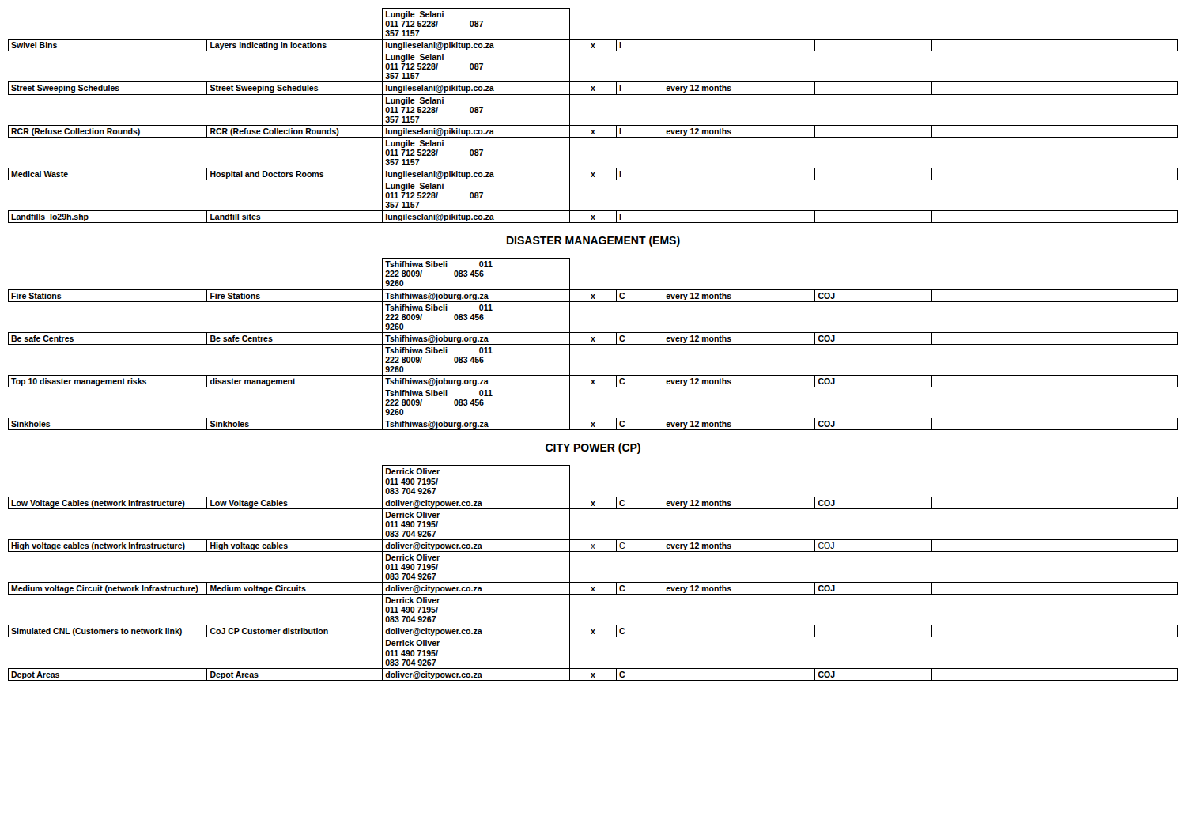| | | Lungile Selani 011 712 5228/ 087 357 1157 | | | | | |
| Swivel Bins | Layers indicating in locations | lungileselani@pikitup.co.za | x | I | | | |
| | | Lungile Selani 011 712 5228/ 087 357 1157 | | | | | |
| Street Sweeping Schedules | Street Sweeping Schedules | lungileselani@pikitup.co.za | x | I | every 12 months | | |
| | | Lungile Selani 011 712 5228/ 087 357 1157 | | | | | |
| RCR (Refuse Collection Rounds) | RCR (Refuse Collection Rounds) | lungileselani@pikitup.co.za | x | I | every 12 months | | |
| | | Lungile Selani 011 712 5228/ 087 357 1157 | | | | | |
| Medical Waste | Hospital and Doctors Rooms | lungileselani@pikitup.co.za | x | I | | | |
| | | Lungile Selani 011 712 5228/ 087 357 1157 | | | | | |
| Landfills_lo29h.shp | Landfill sites | lungileselani@pikitup.co.za | x | I | | | |
| DISASTER MANAGEMENT (EMS) |
| | | Tshifhiwa Sibeli 011 222 8009/ 083 456 9260 | | | | | |
| Fire Stations | Fire Stations | Tshifhiwas@joburg.org.za | x | C | every 12 months | COJ | |
| | | Tshifhiwa Sibeli 011 222 8009/ 083 456 9260 | | | | | |
| Be safe Centres | Be safe Centres | Tshifhiwas@joburg.org.za | x | C | every 12 months | COJ | |
| | | Tshifhiwa Sibeli 011 222 8009/ 083 456 9260 | | | | | |
| Top 10 disaster management risks | disaster management | Tshifhiwas@joburg.org.za | x | C | every 12 months | COJ | |
| | | Tshifhiwa Sibeli 011 222 8009/ 083 456 9260 | | | | | |
| Sinkholes | Sinkholes | Tshifhiwas@joburg.org.za | x | C | every 12 months | COJ | |
| CITY POWER (CP) |
| | | Derrick Oliver 011 490 7195/ 083 704 9267 | | | | | |
| Low Voltage Cables (network Infrastructure) | Low Voltage Cables | doliver@citypower.co.za | x | C | every 12 months | COJ | |
| | | Derrick Oliver 011 490 7195/ 083 704 9267 | | | | | |
| High voltage cables (network Infrastructure) | High voltage cables | doliver@citypower.co.za | x | C | every 12 months | COJ | |
| | | Derrick Oliver 011 490 7195/ 083 704 9267 | | | | | |
| Medium voltage Circuit (network Infrastructure) | Medium voltage Circuits | doliver@citypower.co.za | x | C | every 12 months | COJ | |
| | | Derrick Oliver 011 490 7195/ 083 704 9267 | | | | | |
| Simulated CNL (Customers to network link) | CoJ CP Customer distribution | doliver@citypower.co.za | x | C | | | |
| | | Derrick Oliver 011 490 7195/ 083 704 9267 | | | | | |
| Depot Areas | Depot Areas | doliver@citypower.co.za | x | C | | COJ | |